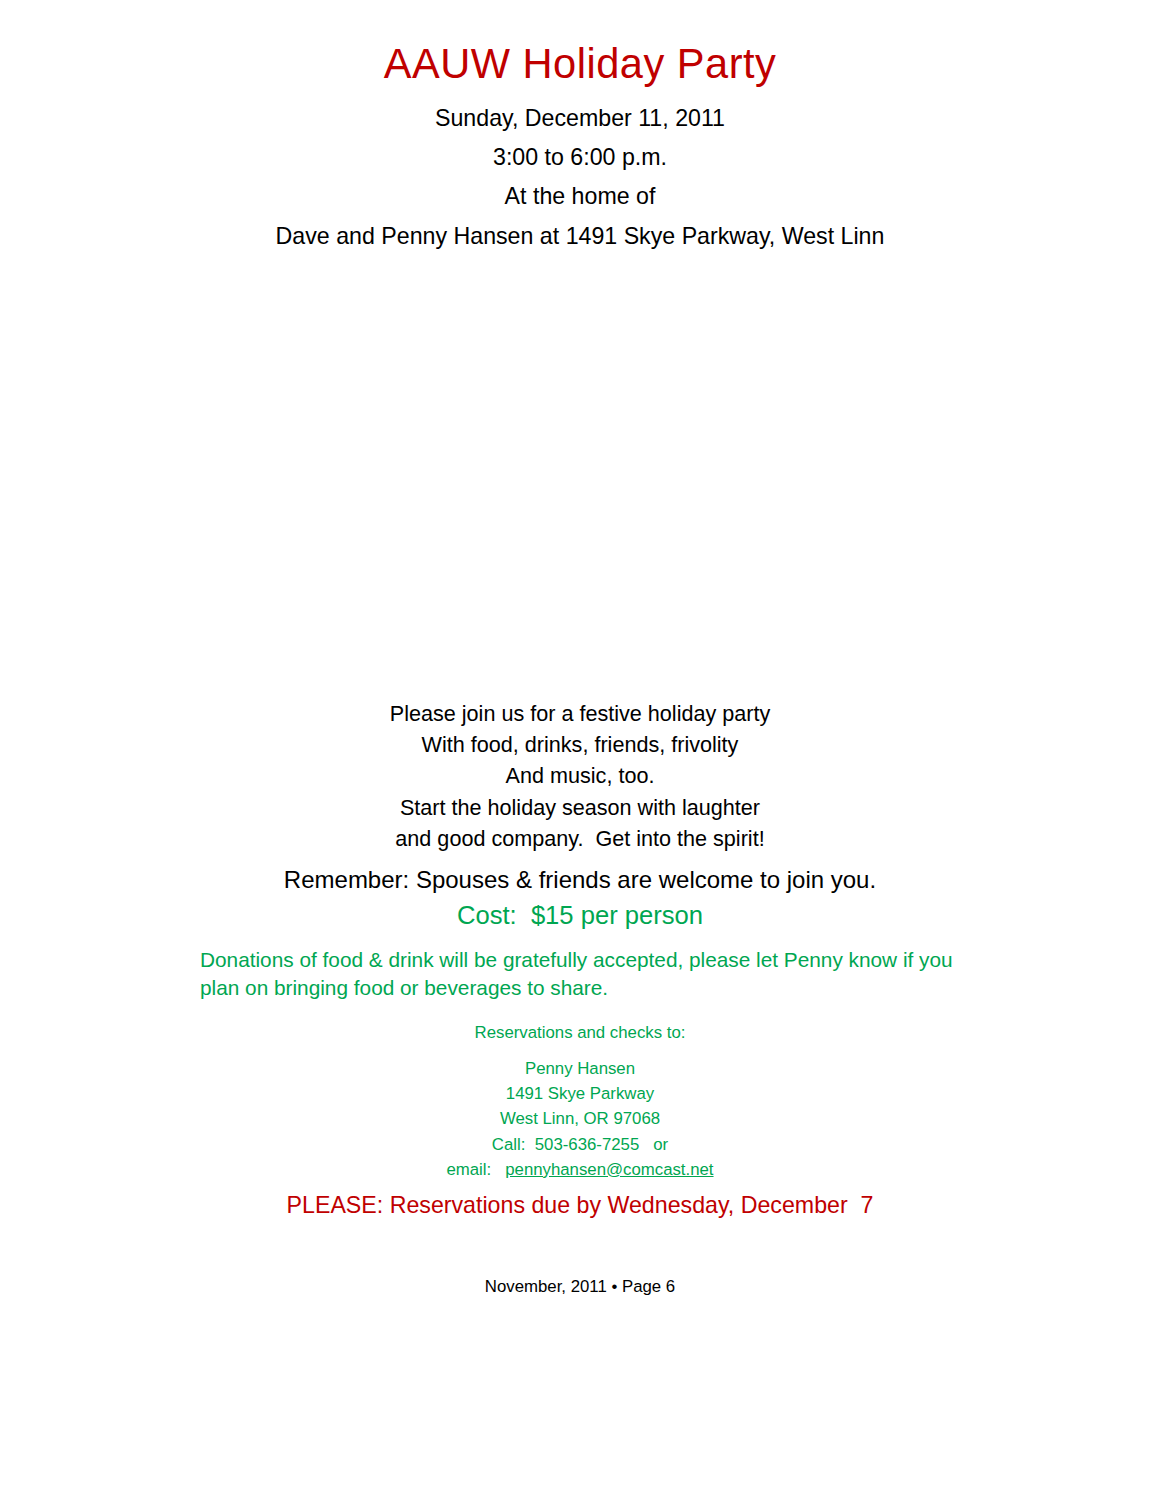AAUW Holiday Party
Sunday, December 11, 2011
3:00 to 6:00 p.m.
At the home of
Dave and Penny Hansen at 1491 Skye Parkway, West Linn
Please join us for a festive holiday party
With food, drinks, friends, frivolity
And music, too.
Start the holiday season with laughter
and good company. Get into the spirit!
Remember: Spouses & friends are welcome to join you.
Cost: $15 per person
Donations of food & drink will be gratefully accepted, please let Penny know if you plan on bringing food or beverages to share.
Reservations and checks to:
Penny Hansen
1491 Skye Parkway
West Linn, OR 97068
Call: 503-636-7255 or
email: pennyhansen@comcast.net
PLEASE: Reservations due by Wednesday, December 7
November, 2011 • Page 6